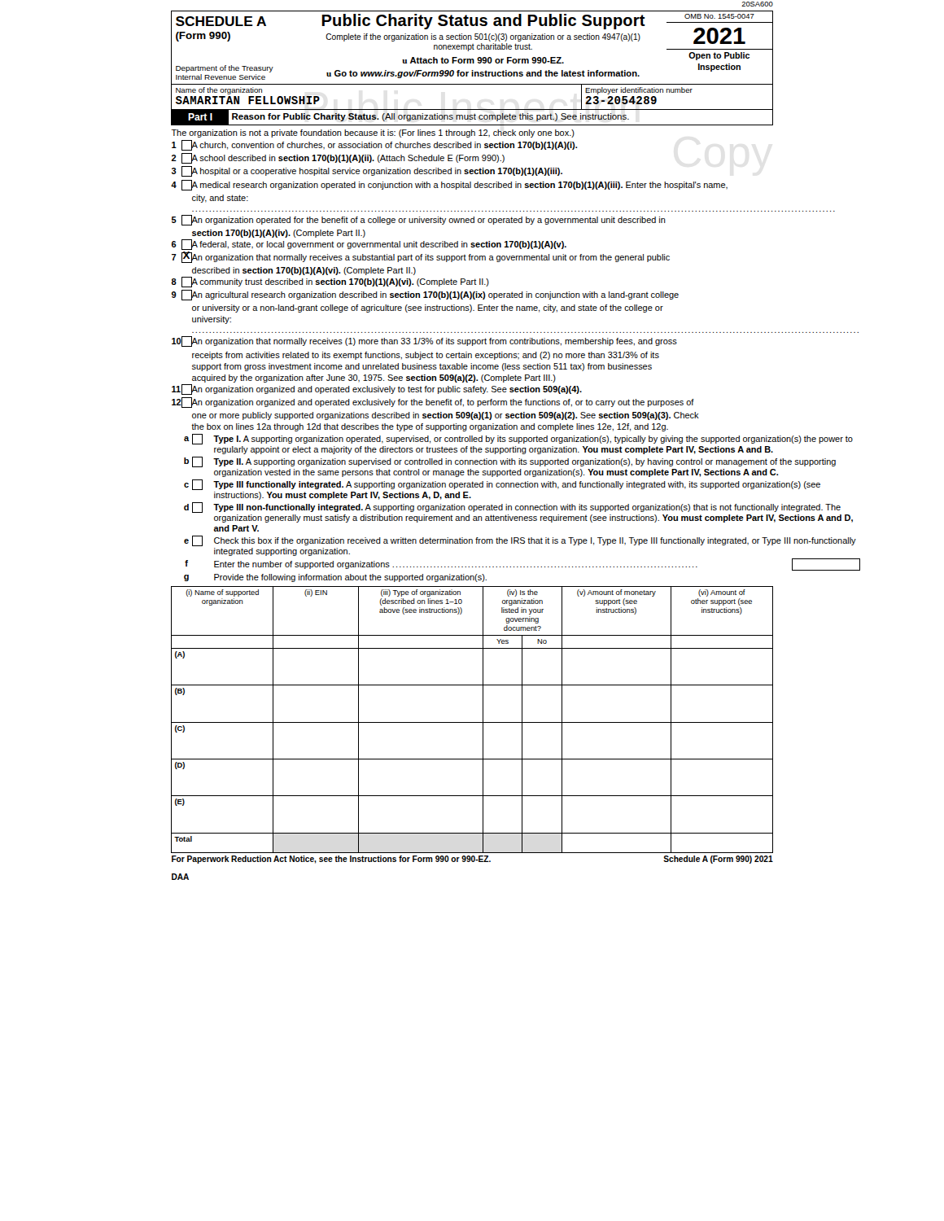20SA600
Public Inspection
Copy
| SCHEDULE A (Form 990) Department of the Treasury Internal Revenue Service | Public Charity Status and Public Support Complete if the organization is a section 501(c)(3) organization or a section 4947(a)(1) nonexempt charitable trust. u Attach to Form 990 or Form 990-EZ. u Go to www.irs.gov/Form990 for instructions and the latest information. | OMB No. 1545-0047 2021 Open to Public Inspection |
| Name of the organization SAMARITAN FELLOWSHIP | Employer identification number 23-2054289 |
Part I
Reason for Public Charity Status. (All organizations must complete this part.) See instructions.
The organization is not a private foundation because it is: (For lines 1 through 12, check only one box.)
| 1 | | A church, convention of churches, or association of churches described in section 170(b)(1)(A)(i). |
| 2 | | A school described in section 170(b)(1)(A)(ii). (Attach Schedule E (Form 990).) |
| 3 | | A hospital or a cooperative hospital service organization described in section 170(b)(1)(A)(iii). |
| 4 | | A medical research organization operated in conjunction with a hospital described in section 170(b)(1)(A)(iii). Enter the hospital's name, |
| | | city, and state: ........................................................................................................................................................................................... |
| 5 | | An organization operated for the benefit of a college or university owned or operated by a governmental unit described in |
| | | section 170(b)(1)(A)(iv). (Complete Part II.) |
| 6 | | A federal, state, or local government or governmental unit described in section 170(b)(1)(A)(v). |
| 7 | | An organization that normally receives a substantial part of its support from a governmental unit or from the general public |
| | | described in section 170(b)(1)(A)(vi). (Complete Part II.) |
| 8 | | A community trust described in section 170(b)(1)(A)(vi). (Complete Part II.) |
| 9 | | An agricultural research organization described in section 170(b)(1)(A)(ix) operated in conjunction with a land-grant college |
| | | or university or a non-land-grant college of agriculture (see instructions). Enter the name, city, and state of the college or |
| | | university: .................................................................................................................................................................................................. |
| 10 | | An organization that normally receives (1) more than 33 1/3% of its support from contributions, membership fees, and gross |
| | | receipts from activities related to its exempt functions, subject to certain exceptions; and (2) no more than 331/3% of its |
| | | support from gross investment income and unrelated business taxable income (less section 511 tax) from businesses |
| | | acquired by the organization after June 30, 1975. See section 509(a)(2). (Complete Part III.) |
| 11 | | An organization organized and operated exclusively to test for public safety. See section 509(a)(4). |
| 12 | | An organization organized and operated exclusively for the benefit of, to perform the functions of, or to carry out the purposes of |
| | | one or more publicly supported organizations described in section 509(a)(1) or section 509(a)(2). See section 509(a)(3). Check |
| | | the box on lines 12a through 12d that describes the type of supporting organization and complete lines 12e, 12f, and 12g. |
| | a | / / Type I. A supporting organization operated, supervised, or controlled by its supported organization(s), typically by giving the supported organization(s) the power to regularly appoint or elect a majority of the directors or trustees of the supporting organization. You must complete Part IV, Sections A and B. / |
| | b | / / Type II. A supporting organization supervised or controlled in connection with its supported organization(s), by having control or management of the supporting organization vested in the same persons that control or manage the supported organization(s). You must complete Part IV, Sections A and C. / |
| | c | / / Type III functionally integrated. A supporting organization operated in connection with, and functionally integrated with, its supported organization(s) (see instructions). You must complete Part IV, Sections A, D, and E. / |
| | d | / / Type III non-functionally integrated. A supporting organization operated in connection with its supported organization(s) that is not functionally integrated. The organization generally must satisfy a distribution requirement and an attentiveness requirement (see instructions). You must complete Part IV, Sections A and D, and Part V. / |
| | e | / / Check this box if the organization received a written determination from the IRS that it is a Type I, Type II, Type III functionally integrated, or Type III non-functionally integrated supporting organization. / |
| | f | / / Enter the number of supported organizations ......................................................................................... / / |
| | g | / / Provide the following information about the supported organization(s). / |
| (i) Name of supported organization | (ii) EIN | (iii) Type of organization (described on lines 1–10 above (see instructions)) | (iv) Is the organization listed in your governing document? | (v) Amount of monetary support (see instructions) | (vi) Amount of other support (see instructions) |
| --- | --- | --- | --- | --- | --- |
| | | | Yes | No | | |
| (A) | | | | | | |
| (B) | | | | | | |
| (C) | | | | | | |
| (D) | | | | | | |
| (E) | | | | | | |
| Total | | | | | | |
For Paperwork Reduction Act Notice, see the Instructions for Form 990 or 990-EZ.
Schedule A (Form 990) 2021
DAA